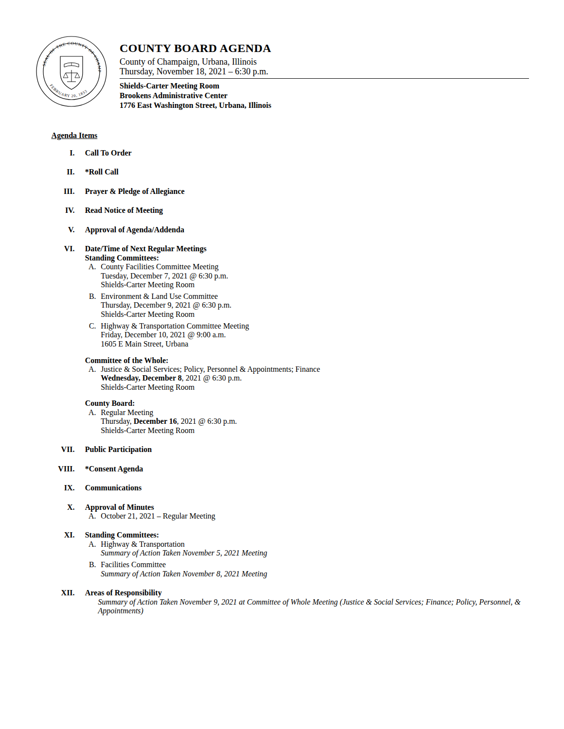SEAL OF THE COUNTY OF CHAMPAIGN, ILLINOIS FEBRUARY 20, 1833
COUNTY BOARD AGENDA
County of Champaign, Urbana, Illinois
Thursday, November 18, 2021 – 6:30 p.m.
Shields-Carter Meeting Room
Brookens Administrative Center
1776 East Washington Street, Urbana, Illinois
Agenda Items
I.
Call To Order
II.
*Roll Call
III.
Prayer & Pledge of Allegiance
IV.
Read Notice of Meeting
V.
Approval of Agenda/Addenda
VI.
Date/Time of Next Regular Meetings
Standing Committees:
County Facilities Committee Meeting
Tuesday, December 7, 2021 @ 6:30 p.m.
Shields-Carter Meeting Room
Environment & Land Use Committee
Thursday, December 9, 2021 @ 6:30 p.m.
Shields-Carter Meeting Room
Highway & Transportation Committee Meeting
Friday, December 10, 2021 @ 9:00 a.m.
1605 E Main Street, Urbana
Committee of the Whole:
Justice & Social Services; Policy, Personnel & Appointments; Finance
Wednesday, December 8, 2021 @ 6:30 p.m.
Shields-Carter Meeting Room
County Board:
Regular Meeting
Thursday, December 16, 2021 @ 6:30 p.m.
Shields-Carter Meeting Room
VII.
Public Participation
VIII.
*Consent Agenda
IX.
Communications
X.
Approval of Minutes
October 21, 2021 – Regular Meeting
XI.
Standing Committees:
Highway & Transportation
Summary of Action Taken November 5, 2021 Meeting
Facilities Committee
Summary of Action Taken November 8, 2021 Meeting
XII.
Areas of Responsibility
Summary of Action Taken November 9, 2021 at Committee of Whole Meeting (Justice & Social Services; Finance; Policy, Personnel, & Appointments)